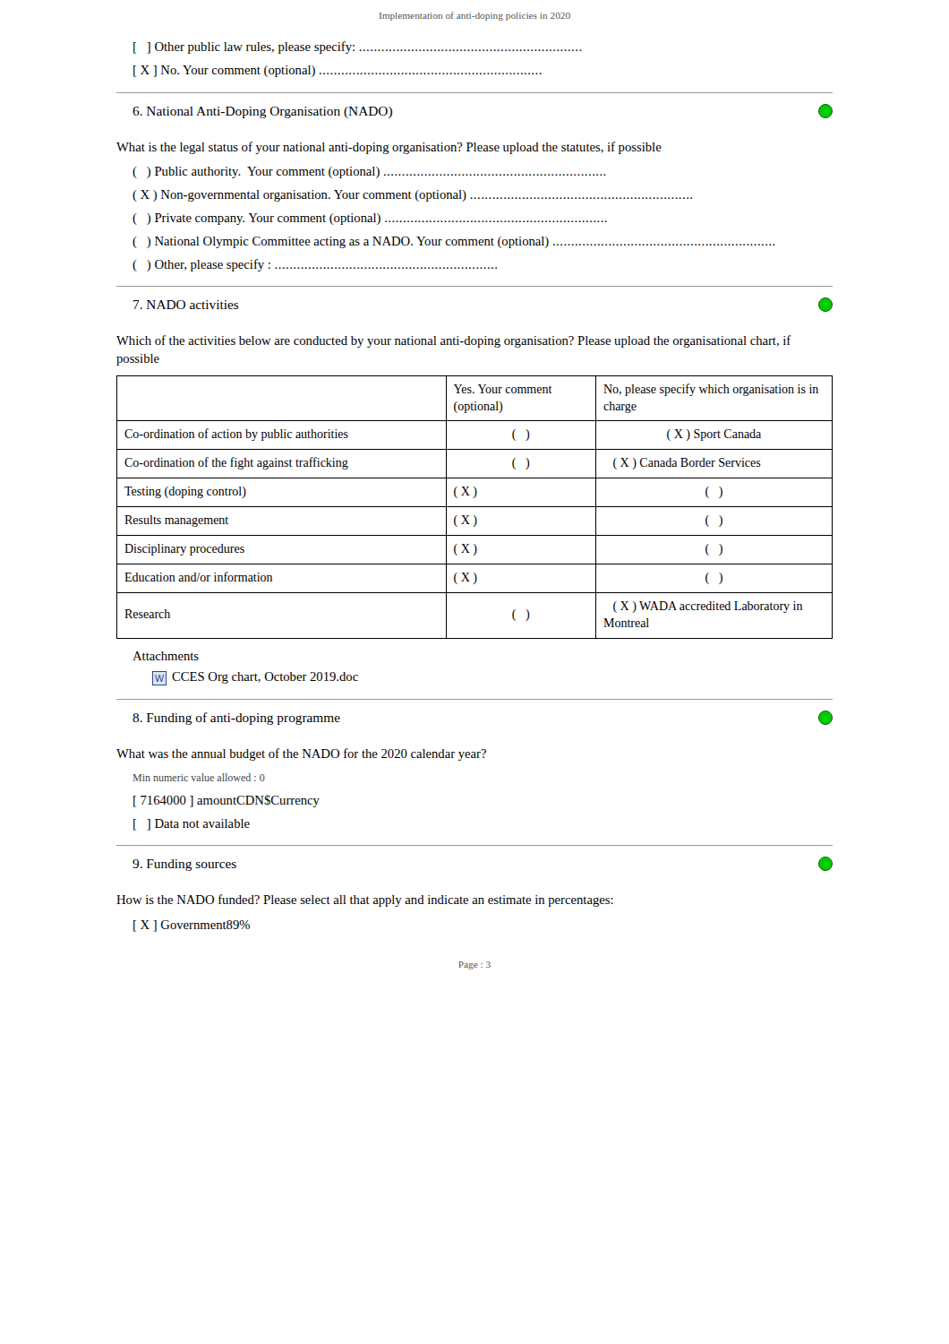Implementation of anti-doping policies in 2020
[ ] Other public law rules, please specify: ............................................................
[ X ] No. Your comment (optional) ............................................................
6. National Anti-Doping Organisation (NADO)
What is the legal status of your national anti-doping organisation? Please upload the statutes, if possible
( ) Public authority. Your comment (optional) ............................................................
( X ) Non-governmental organisation. Your comment (optional) ............................................................
( ) Private company. Your comment (optional) ............................................................
( ) National Olympic Committee acting as a NADO. Your comment (optional) ............................................................
( ) Other, please specify : ............................................................
7. NADO activities
Which of the activities below are conducted by your national anti-doping organisation? Please upload the organisational chart, if possible
| | Yes. Your comment (optional) | No, please specify which organisation is in charge |
| --- | --- | --- |
| Co-ordination of action by public authorities | ( ) | ( X ) Sport Canada |
| Co-ordination of the fight against trafficking | ( ) | ( X ) Canada Border Services |
| Testing (doping control) | ( X ) | ( ) |
| Results management | ( X ) | ( ) |
| Disciplinary procedures | ( X ) | ( ) |
| Education and/or information | ( X ) | ( ) |
| Research | ( ) | ( X ) WADA accredited Laboratory in Montreal |
Attachments
WCCES Org chart, October 2019.doc
8. Funding of anti-doping programme
What was the annual budget of the NADO for the 2020 calendar year?
Min numeric value allowed : 0
[ 7164000 ] amountCDN$Currency
[ ] Data not available
9. Funding sources
How is the NADO funded? Please select all that apply and indicate an estimate in percentages:
[ X ] Government89%
Page : 3